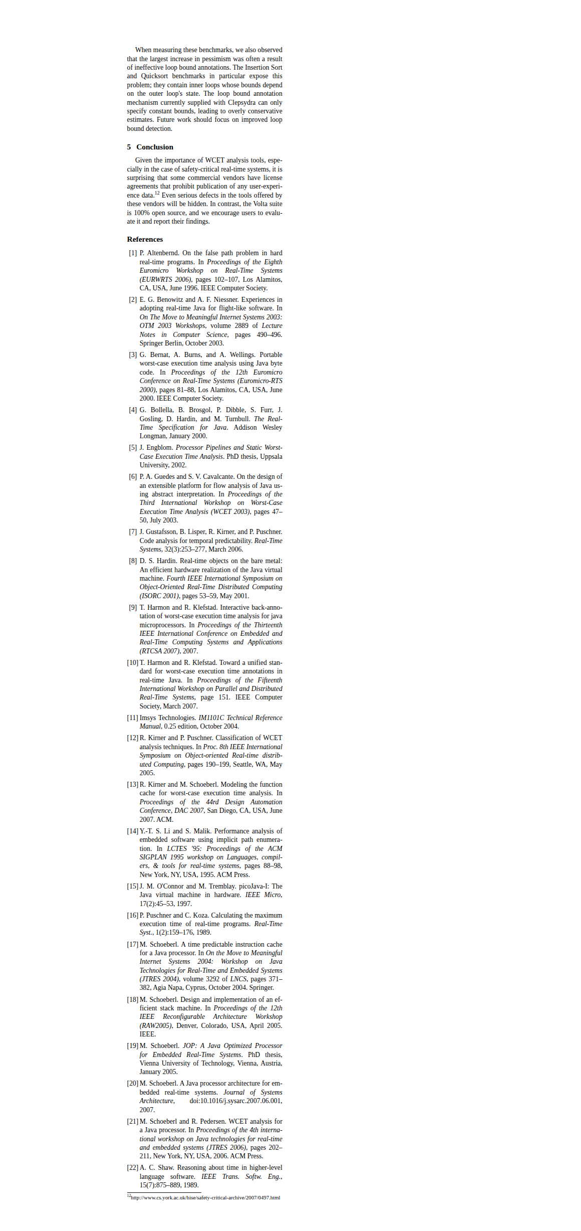When measuring these benchmarks, we also observed that the largest increase in pessimism was often a result of ineffective loop bound annotations. The Insertion Sort and Quicksort benchmarks in particular expose this problem; they contain inner loops whose bounds depend on the outer loop's state. The loop bound annotation mechanism currently supplied with Clepsydra can only specify constant bounds, leading to overly conservative estimates. Future work should focus on improved loop bound detection.
5 Conclusion
Given the importance of WCET analysis tools, especially in the case of safety-critical real-time systems, it is surprising that some commercial vendors have license agreements that prohibit publication of any user-experience data.12 Even serious defects in the tools offered by these vendors will be hidden. In contrast, the Volta suite is 100% open source, and we encourage users to evaluate it and report their findings.
References
P. Altenbernd. On the false path problem in hard real-time programs. In Proceedings of the Eighth Euromicro Workshop on Real-Time Systems (EURWRTS 2006), pages 102–107, Los Alamitos, CA, USA, June 1996. IEEE Computer Society.
E. G. Benowitz and A. F. Niessner. Experiences in adopting real-time Java for flight-like software. In On The Move to Meaningful Internet Systems 2003: OTM 2003 Workshops, volume 2889 of Lecture Notes in Computer Science, pages 490–496. Springer Berlin, October 2003.
G. Bernat, A. Burns, and A. Wellings. Portable worst-case execution time analysis using Java byte code. In Proceedings of the 12th Euromicro Conference on Real-Time Systems (Euromicro-RTS 2000), pages 81–88, Los Alamitos, CA, USA, June 2000. IEEE Computer Society.
G. Bollella, B. Brosgol, P. Dibble, S. Furr, J. Gosling, D. Hardin, and M. Turnbull. The Real-Time Specification for Java. Addison Wesley Longman, January 2000.
J. Engblom. Processor Pipelines and Static Worst-Case Execution Time Analysis. PhD thesis, Uppsala University, 2002.
P. A. Guedes and S. V. Cavalcante. On the design of an extensible platform for flow analysis of Java using abstract interpretation. In Proceedings of the Third International Workshop on Worst-Case Execution Time Analysis (WCET 2003), pages 47–50, July 2003.
J. Gustafsson, B. Lisper, R. Kirner, and P. Puschner. Code analysis for temporal predictability. Real-Time Systems, 32(3):253–277, March 2006.
D. S. Hardin. Real-time objects on the bare metal: An efficient hardware realization of the Java virtual machine. Fourth IEEE International Symposium on Object-Oriented Real-Time Distributed Computing (ISORC 2001), pages 53–59, May 2001.
T. Harmon and R. Klefstad. Interactive back-annotation of worst-case execution time analysis for java microprocessors. In Proceedings of the Thirteenth IEEE International Conference on Embedded and Real-Time Computing Systems and Applications (RTCSA 2007), 2007.
T. Harmon and R. Klefstad. Toward a unified standard for worst-case execution time annotations in real-time Java. In Proceedings of the Fifteenth International Workshop on Parallel and Distributed Real-Time Systems, page 151. IEEE Computer Society, March 2007.
Imsys Technologies. IM1101C Technical Reference Manual, 0.25 edition, October 2004.
R. Kirner and P. Puschner. Classification of WCET analysis techniques. In Proc. 8th IEEE International Symposium on Object-oriented Real-time distributed Computing, pages 190–199, Seattle, WA, May 2005.
R. Kirner and M. Schoeberl. Modeling the function cache for worst-case execution time analysis. In Proceedings of the 44rd Design Automation Conference, DAC 2007, San Diego, CA, USA, June 2007. ACM.
Y.-T. S. Li and S. Malik. Performance analysis of embedded software using implicit path enumeration. In LCTES '95: Proceedings of the ACM SIGPLAN 1995 workshop on Languages, compilers, & tools for real-time systems, pages 88–98, New York, NY, USA, 1995. ACM Press.
J. M. O'Connor and M. Tremblay. picoJava-I: The Java virtual machine in hardware. IEEE Micro, 17(2):45–53, 1997.
P. Puschner and C. Koza. Calculating the maximum execution time of real-time programs. Real-Time Syst., 1(2):159–176, 1989.
M. Schoeberl. A time predictable instruction cache for a Java processor. In On the Move to Meaningful Internet Systems 2004: Workshop on Java Technologies for Real-Time and Embedded Systems (JTRES 2004), volume 3292 of LNCS, pages 371–382, Agia Napa, Cyprus, October 2004. Springer.
M. Schoeberl. Design and implementation of an efficient stack machine. In Proceedings of the 12th IEEE Reconfigurable Architecture Workshop (RAW2005), Denver, Colorado, USA, April 2005. IEEE.
M. Schoeberl. JOP: A Java Optimized Processor for Embedded Real-Time Systems. PhD thesis, Vienna University of Technology, Vienna, Austria, January 2005.
M. Schoeberl. A Java processor architecture for embedded real-time systems. Journal of Systems Architecture, doi:10.1016/j.sysarc.2007.06.001, 2007.
M. Schoeberl and R. Pedersen. WCET analysis for a Java processor. In Proceedings of the 4th international workshop on Java technologies for real-time and embedded systems (JTRES 2006), pages 202–211, New York, NY, USA, 2006. ACM Press.
A. C. Shaw. Reasoning about time in higher-level language software. IEEE Trans. Softw. Eng., 15(7):875–889, 1989.
12http://www.cs.york.ac.uk/hise/safety-critical-archive/2007/0497.html